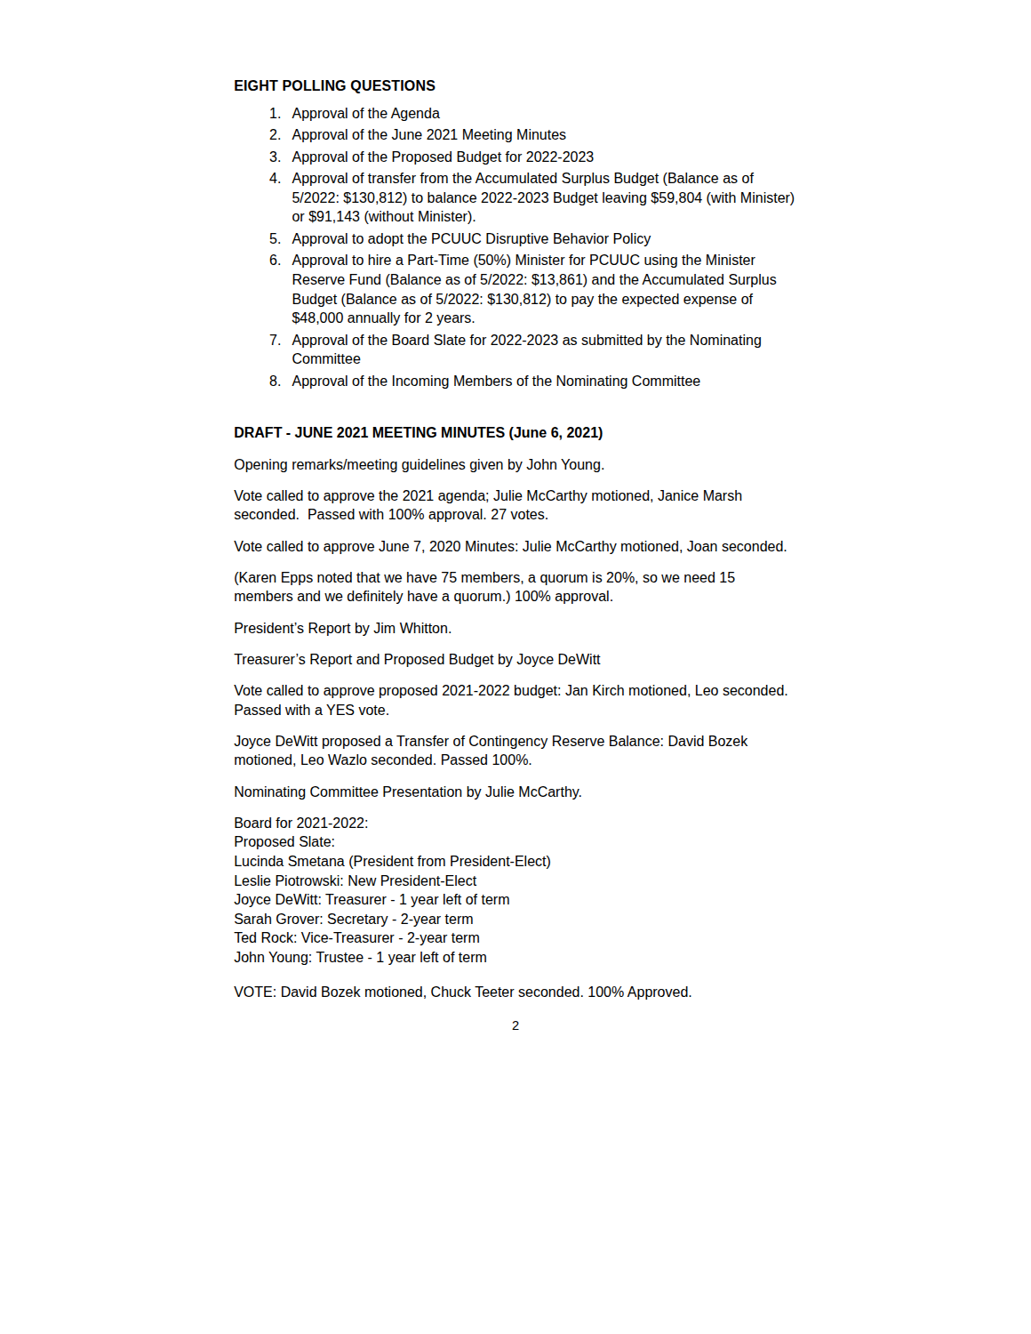EIGHT POLLING QUESTIONS
Approval of the Agenda
Approval of the June 2021 Meeting Minutes
Approval of the Proposed Budget for 2022-2023
Approval of transfer from the Accumulated Surplus Budget (Balance as of 5/2022: $130,812) to balance 2022-2023 Budget leaving $59,804 (with Minister) or $91,143 (without Minister).
Approval to adopt the PCUUC Disruptive Behavior Policy
Approval to hire a Part-Time (50%) Minister for PCUUC using the Minister Reserve Fund (Balance as of 5/2022: $13,861) and the Accumulated Surplus Budget (Balance as of 5/2022: $130,812) to pay the expected expense of $48,000 annually for 2 years.
Approval of the Board Slate for 2022-2023 as submitted by the Nominating Committee
Approval of the Incoming Members of the Nominating Committee
DRAFT - JUNE 2021 MEETING MINUTES (June 6, 2021)
Opening remarks/meeting guidelines given by John Young.
Vote called to approve the 2021 agenda; Julie McCarthy motioned, Janice Marsh seconded. Passed with 100% approval. 27 votes.
Vote called to approve June 7, 2020 Minutes: Julie McCarthy motioned, Joan seconded.
(Karen Epps noted that we have 75 members, a quorum is 20%, so we need 15 members and we definitely have a quorum.) 100% approval.
President’s Report by Jim Whitton.
Treasurer’s Report and Proposed Budget by Joyce DeWitt
Vote called to approve proposed 2021-2022 budget: Jan Kirch motioned, Leo seconded. Passed with a YES vote.
Joyce DeWitt proposed a Transfer of Contingency Reserve Balance: David Bozek motioned, Leo Wazlo seconded. Passed 100%.
Nominating Committee Presentation by Julie McCarthy.
Board for 2021-2022:
Proposed Slate:
Lucinda Smetana (President from President-Elect)
Leslie Piotrowski: New President-Elect
Joyce DeWitt: Treasurer - 1 year left of term
Sarah Grover: Secretary - 2-year term
Ted Rock: Vice-Treasurer - 2-year term
John Young: Trustee - 1 year left of term
VOTE: David Bozek motioned, Chuck Teeter seconded. 100% Approved.
2